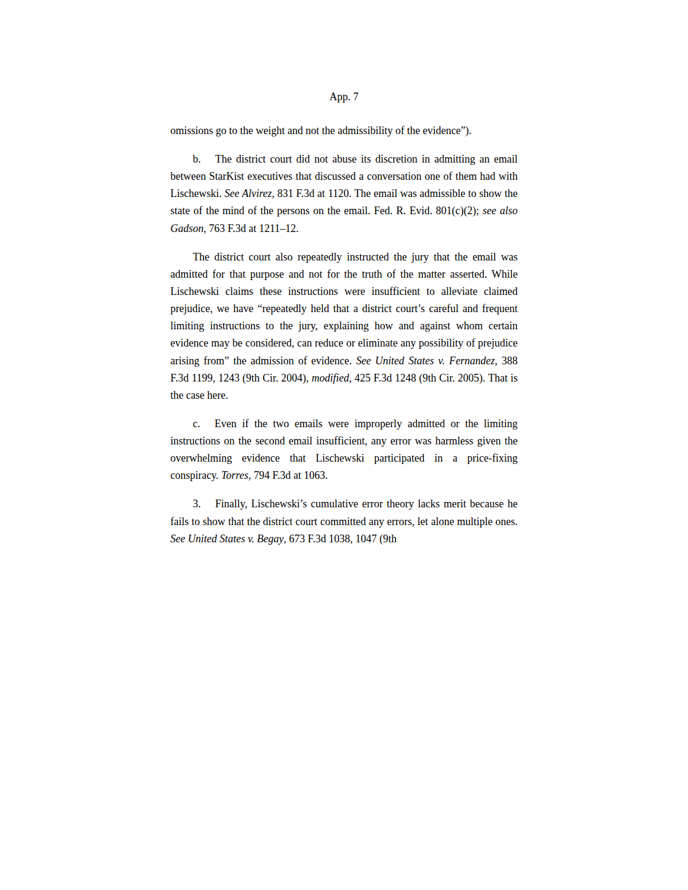App. 7
omissions go to the weight and not the admissibility of the evidence”).
b. The district court did not abuse its discretion in admitting an email between StarKist executives that discussed a conversation one of them had with Lischewski. See Alvirez, 831 F.3d at 1120. The email was admissible to show the state of the mind of the persons on the email. Fed. R. Evid. 801(c)(2); see also Gadson, 763 F.3d at 1211–12.
The district court also repeatedly instructed the jury that the email was admitted for that purpose and not for the truth of the matter asserted. While Lischewski claims these instructions were insufficient to alleviate claimed prejudice, we have “repeatedly held that a district court’s careful and frequent limiting instructions to the jury, explaining how and against whom certain evidence may be considered, can reduce or eliminate any possibility of prejudice arising from” the admission of evidence. See United States v. Fernandez, 388 F.3d 1199, 1243 (9th Cir. 2004), modified, 425 F.3d 1248 (9th Cir. 2005). That is the case here.
c. Even if the two emails were improperly admitted or the limiting instructions on the second email insufficient, any error was harmless given the overwhelming evidence that Lischewski participated in a price-fixing conspiracy. Torres, 794 F.3d at 1063.
3. Finally, Lischewski’s cumulative error theory lacks merit because he fails to show that the district court committed any errors, let alone multiple ones. See United States v. Begay, 673 F.3d 1038, 1047 (9th